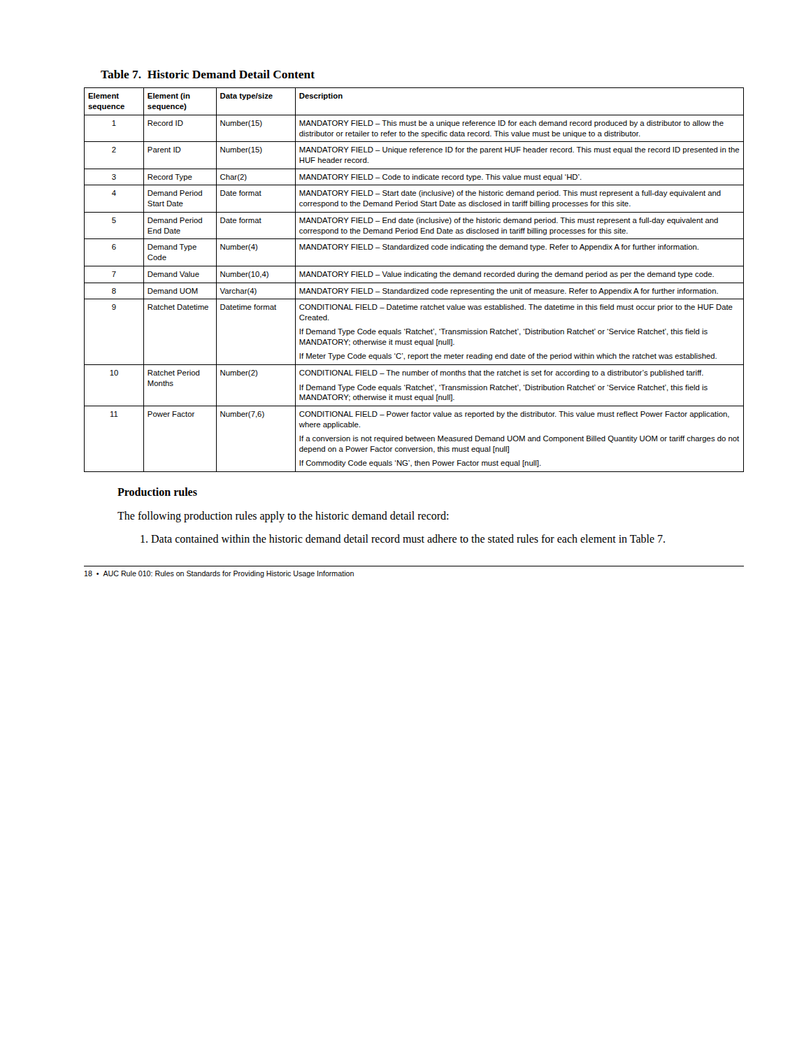Table 7. Historic Demand Detail Content
| Element sequence | Element (in sequence) | Data type/size | Description |
| --- | --- | --- | --- |
| 1 | Record ID | Number(15) | MANDATORY FIELD – This must be a unique reference ID for each demand record produced by a distributor to allow the distributor or retailer to refer to the specific data record. This value must be unique to a distributor. |
| 2 | Parent ID | Number(15) | MANDATORY FIELD – Unique reference ID for the parent HUF header record. This must equal the record ID presented in the HUF header record. |
| 3 | Record Type | Char(2) | MANDATORY FIELD – Code to indicate record type. This value must equal ‘HD’. |
| 4 | Demand Period Start Date | Date format | MANDATORY FIELD – Start date (inclusive) of the historic demand period. This must represent a full-day equivalent and correspond to the Demand Period Start Date as disclosed in tariff billing processes for this site. |
| 5 | Demand Period End Date | Date format | MANDATORY FIELD – End date (inclusive) of the historic demand period. This must represent a full-day equivalent and correspond to the Demand Period End Date as disclosed in tariff billing processes for this site. |
| 6 | Demand Type Code | Number(4) | MANDATORY FIELD – Standardized code indicating the demand type. Refer to Appendix A for further information. |
| 7 | Demand Value | Number(10,4) | MANDATORY FIELD – Value indicating the demand recorded during the demand period as per the demand type code. |
| 8 | Demand UOM | Varchar(4) | MANDATORY FIELD – Standardized code representing the unit of measure. Refer to Appendix A for further information. |
| 9 | Ratchet Datetime | Datetime format | CONDITIONAL FIELD – Datetime ratchet value was established. The datetime in this field must occur prior to the HUF Date Created. If Demand Type Code equals ‘Ratchet’, ‘Transmission Ratchet’, ‘Distribution Ratchet’ or ‘Service Ratchet’, this field is MANDATORY; otherwise it must equal [null]. If Meter Type Code equals ‘C’, report the meter reading end date of the period within which the ratchet was established. |
| 10 | Ratchet Period Months | Number(2) | CONDITIONAL FIELD – The number of months that the ratchet is set for according to a distributor’s published tariff. If Demand Type Code equals ‘Ratchet’, ‘Transmission Ratchet’, ‘Distribution Ratchet’ or ‘Service Ratchet’, this field is MANDATORY; otherwise it must equal [null]. |
| 11 | Power Factor | Number(7,6) | CONDITIONAL FIELD – Power factor value as reported by the distributor. This value must reflect Power Factor application, where applicable. If a conversion is not required between Measured Demand UOM and Component Billed Quantity UOM or tariff charges do not depend on a Power Factor conversion, this must equal [null] If Commodity Code equals ‘NG’, then Power Factor must equal [null]. |
Production rules
The following production rules apply to the historic demand detail record:
Data contained within the historic demand detail record must adhere to the stated rules for each element in Table 7.
18 • AUC Rule 010: Rules on Standards for Providing Historic Usage Information